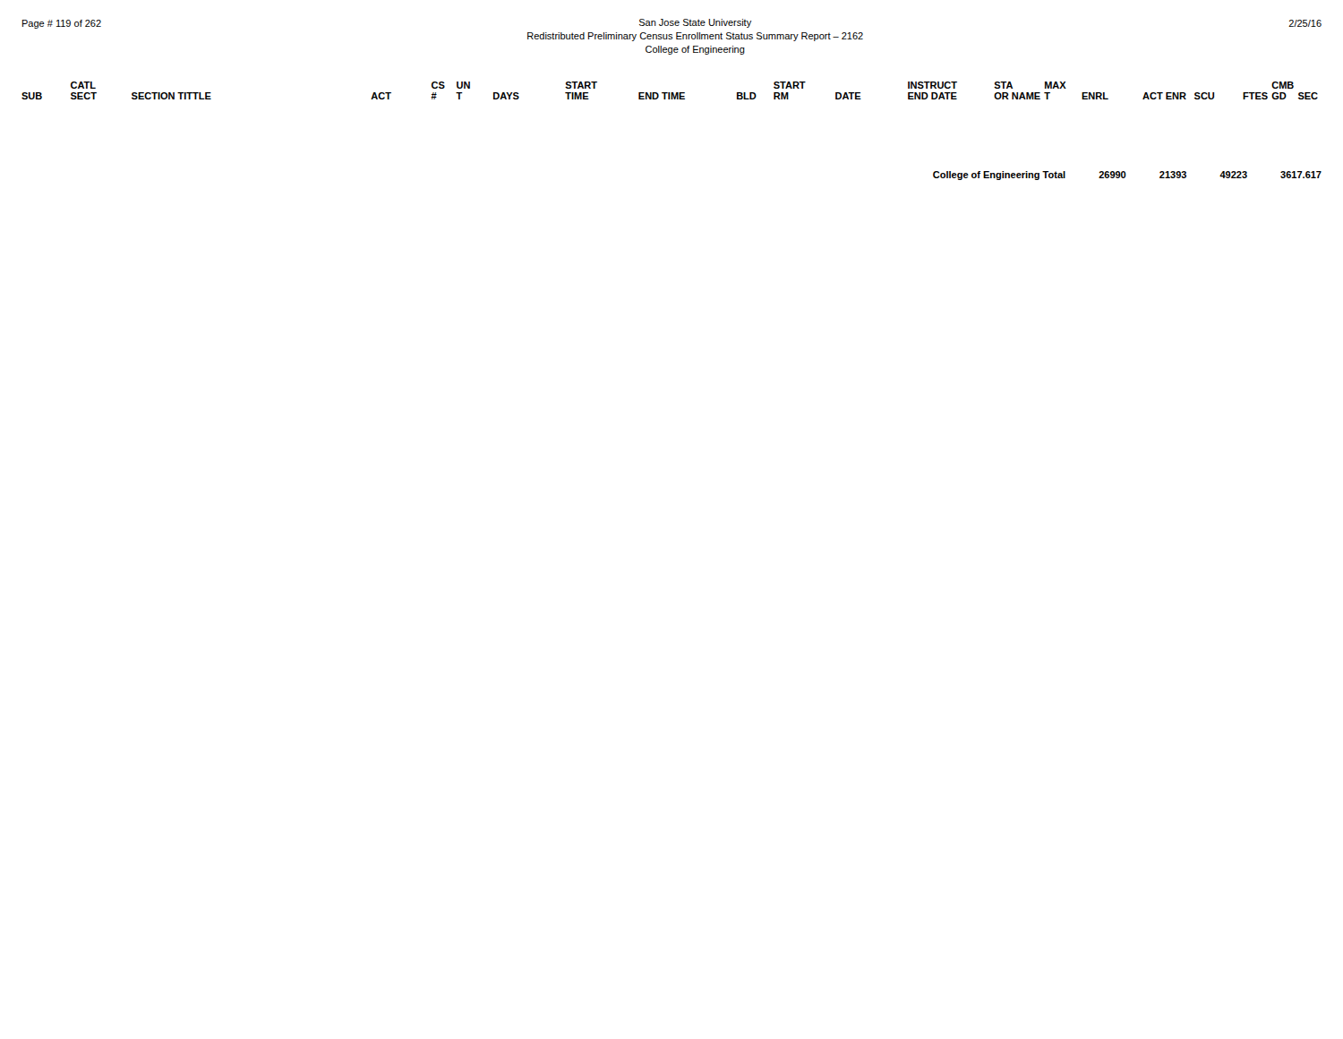Page # 119 of 262
San Jose State University
Redistributed Preliminary Census Enrollment Status Summary Report – 2162
College of Engineering
2/25/16
| | CATL | | | CS | UN | | START | | | START | | INSTRUCT | STA | MAX | | | | | CMB |
| --- | --- | --- | --- | --- | --- | --- | --- | --- | --- | --- | --- | --- | --- | --- | --- | --- | --- | --- | --- |
| SUB | SECT | SECTION TITTLE | ACT | # | T | DAYS | TIME | END TIME | BLD | RM | DATE | END DATE | OR NAME | T | ENRL | ACT ENR | SCU | FTES | GD | SEC |
College of Engineering Total 26990 21393 49223 3617.617